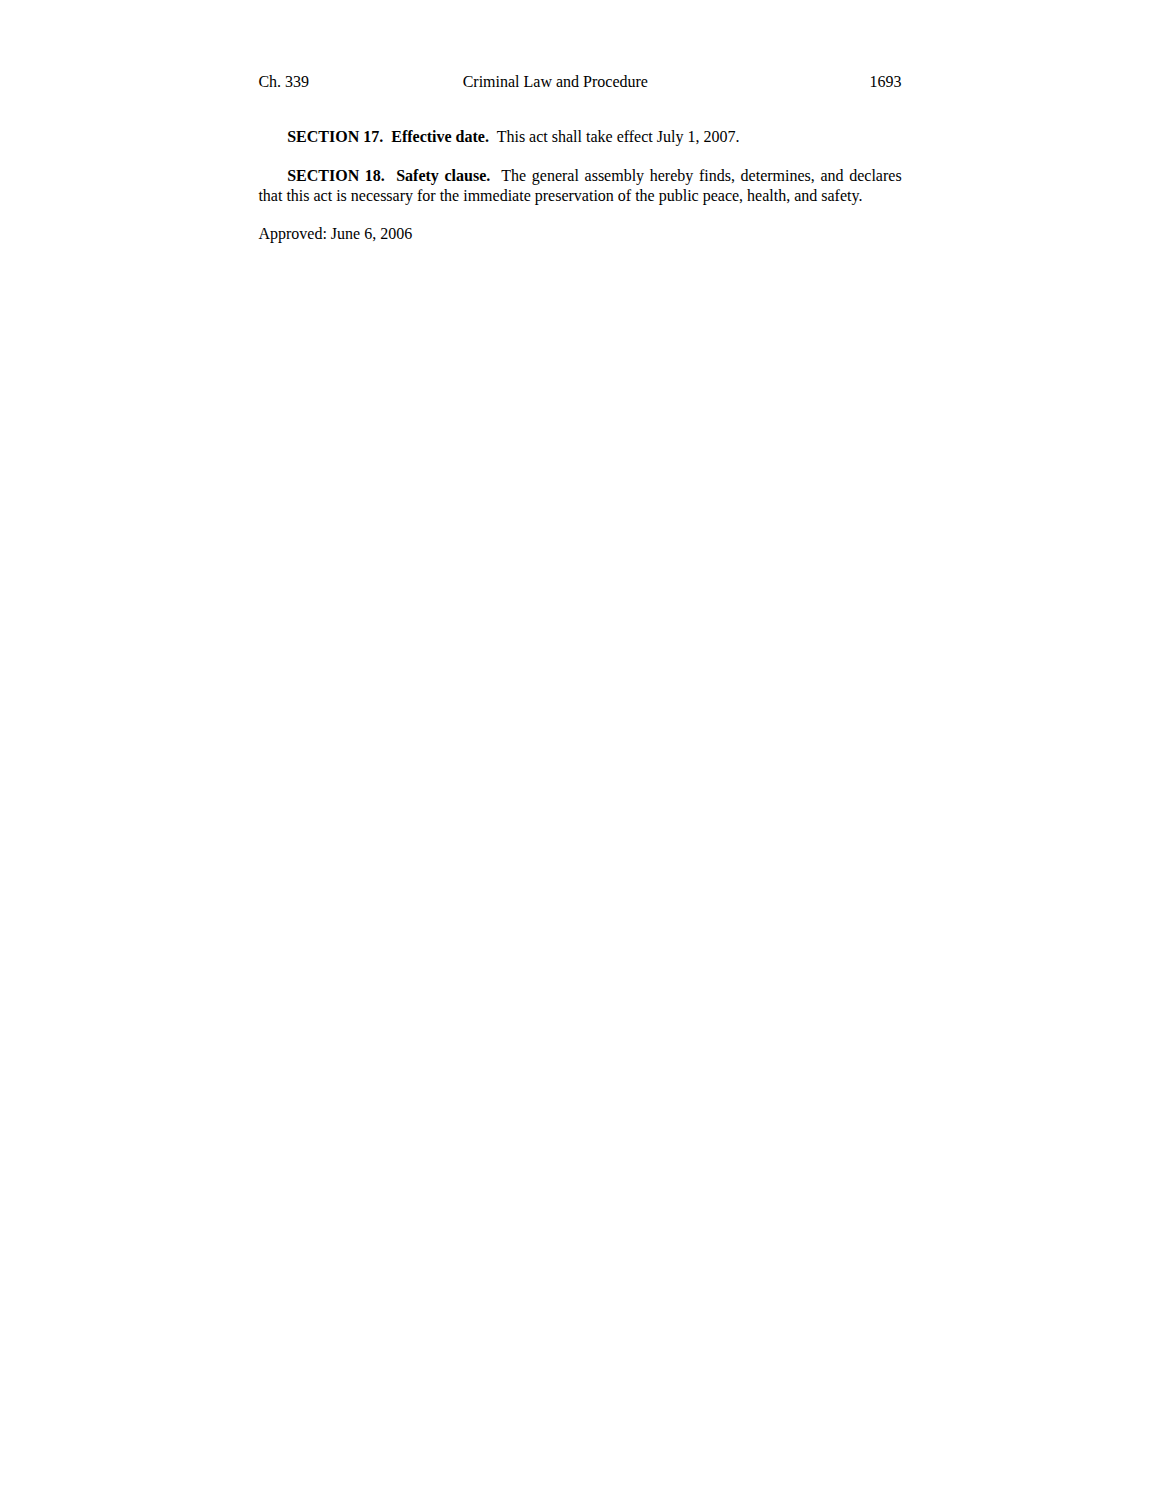Ch. 339 Criminal Law and Procedure 1693
SECTION 17. Effective date. This act shall take effect July 1, 2007.
SECTION 18. Safety clause. The general assembly hereby finds, determines, and declares that this act is necessary for the immediate preservation of the public peace, health, and safety.
Approved: June 6, 2006